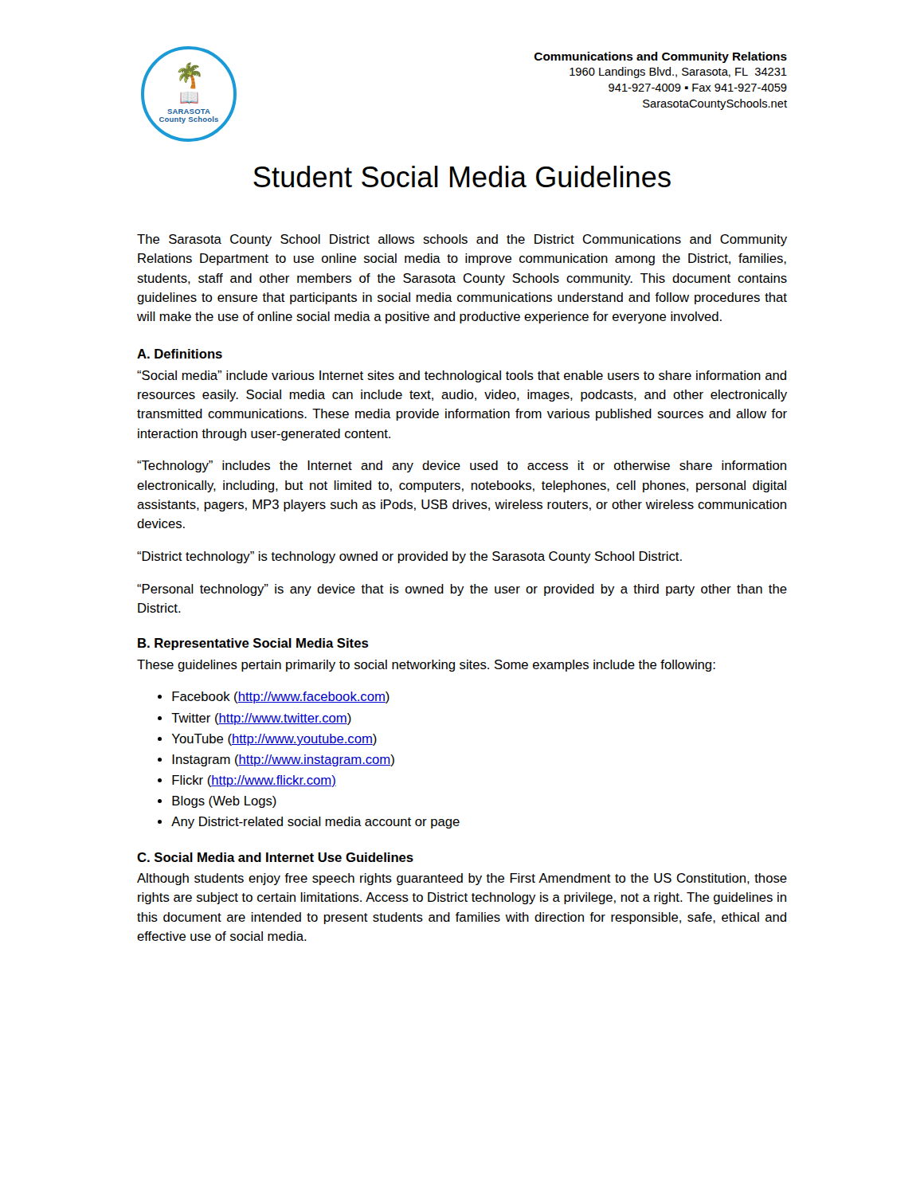🌴
📖
SARASOTA
County Schools
Communications and Community Relations
1960 Landings Blvd., Sarasota, FL 34231
941-927-4009 ▪ Fax 941-927-4059
SarasotaCountySchools.net
Student Social Media Guidelines
The Sarasota County School District allows schools and the District Communications and Community Relations Department to use online social media to improve communication among the District, families, students, staff and other members of the Sarasota County Schools community. This document contains guidelines to ensure that participants in social media communications understand and follow procedures that will make the use of online social media a positive and productive experience for everyone involved.
A. Definitions
“Social media” include various Internet sites and technological tools that enable users to share information and resources easily. Social media can include text, audio, video, images, podcasts, and other electronically transmitted communications. These media provide information from various published sources and allow for interaction through user-generated content.
“Technology” includes the Internet and any device used to access it or otherwise share information electronically, including, but not limited to, computers, notebooks, telephones, cell phones, personal digital assistants, pagers, MP3 players such as iPods, USB drives, wireless routers, or other wireless communication devices.
“District technology” is technology owned or provided by the Sarasota County School District.
“Personal technology” is any device that is owned by the user or provided by a third party other than the District.
B. Representative Social Media Sites
These guidelines pertain primarily to social networking sites. Some examples include the following:
Facebook (http://www.facebook.com)
Twitter (http://www.twitter.com)
YouTube (http://www.youtube.com)
Instagram (http://www.instagram.com)
Flickr (http://www.flickr.com)
Blogs (Web Logs)
Any District-related social media account or page
C. Social Media and Internet Use Guidelines
Although students enjoy free speech rights guaranteed by the First Amendment to the US Constitution, those rights are subject to certain limitations. Access to District technology is a privilege, not a right. The guidelines in this document are intended to present students and families with direction for responsible, safe, ethical and effective use of social media.